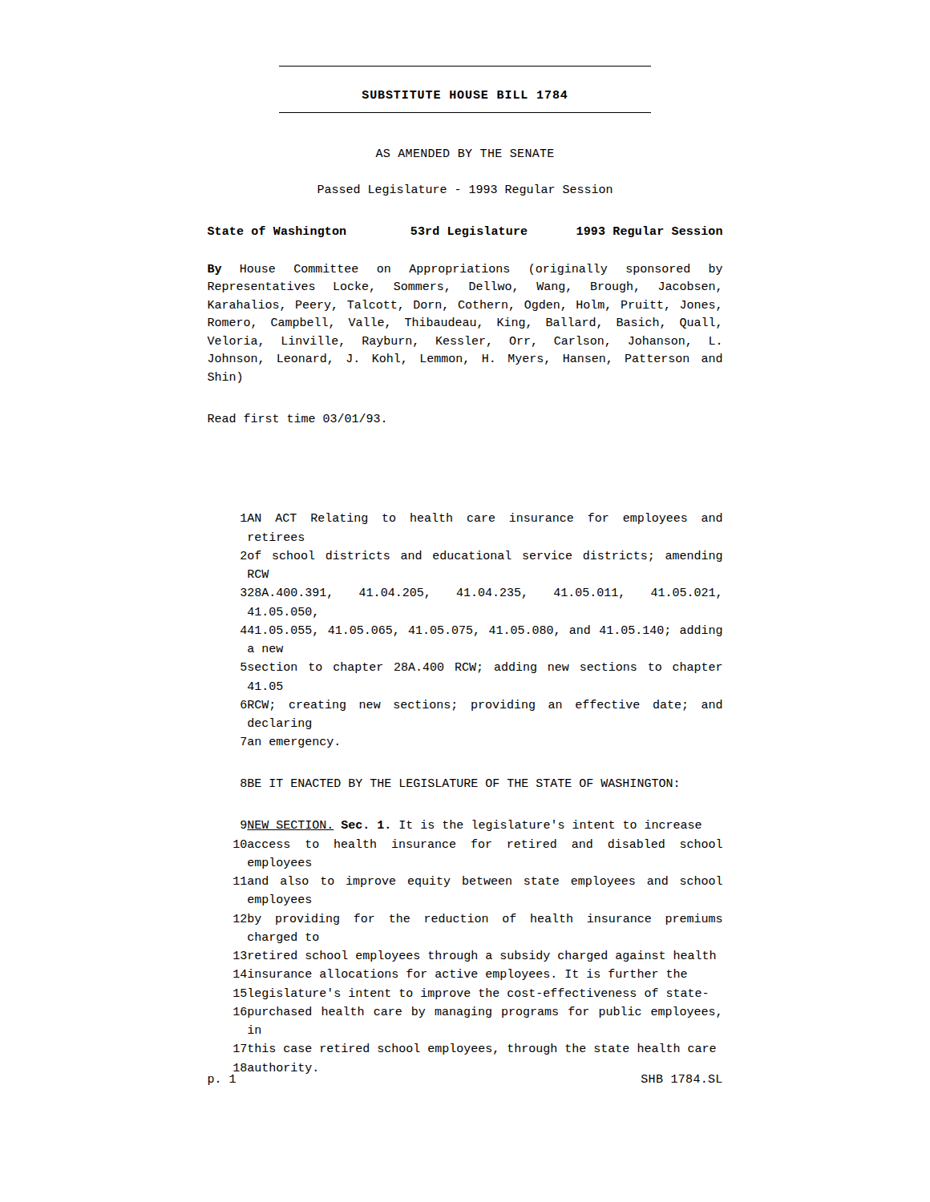SUBSTITUTE HOUSE BILL 1784
AS AMENDED BY THE SENATE
Passed Legislature - 1993 Regular Session
State of Washington 53rd Legislature 1993 Regular Session
By House Committee on Appropriations (originally sponsored by Representatives Locke, Sommers, Dellwo, Wang, Brough, Jacobsen, Karahalios, Peery, Talcott, Dorn, Cothern, Ogden, Holm, Pruitt, Jones, Romero, Campbell, Valle, Thibaudeau, King, Ballard, Basich, Quall, Veloria, Linville, Rayburn, Kessler, Orr, Carlson, Johanson, L. Johnson, Leonard, J. Kohl, Lemmon, H. Myers, Hansen, Patterson and Shin)
Read first time 03/01/93.
| 1 | AN ACT Relating to health care insurance for employees and retirees |
| 2 | of school districts and educational service districts; amending RCW |
| 3 | 28A.400.391, 41.04.205, 41.04.235, 41.05.011, 41.05.021, 41.05.050, |
| 4 | 41.05.055, 41.05.065, 41.05.075, 41.05.080, and 41.05.140; adding a new |
| 5 | section to chapter 28A.400 RCW; adding new sections to chapter 41.05 |
| 6 | RCW; creating new sections; providing an effective date; and declaring |
| 7 | an emergency. |
| 8 | BE IT ENACTED BY THE LEGISLATURE OF THE STATE OF WASHINGTON: |
| 9 | NEW SECTION. Sec. 1. It is the legislature's intent to increase |
| 10 | access to health insurance for retired and disabled school employees |
| 11 | and also to improve equity between state employees and school employees |
| 12 | by providing for the reduction of health insurance premiums charged to |
| 13 | retired school employees through a subsidy charged against health |
| 14 | insurance allocations for active employees. It is further the |
| 15 | legislature's intent to improve the cost-effectiveness of state- |
| 16 | purchased health care by managing programs for public employees, in |
| 17 | this case retired school employees, through the state health care |
| 18 | authority. |
p. 1 SHB 1784.SL